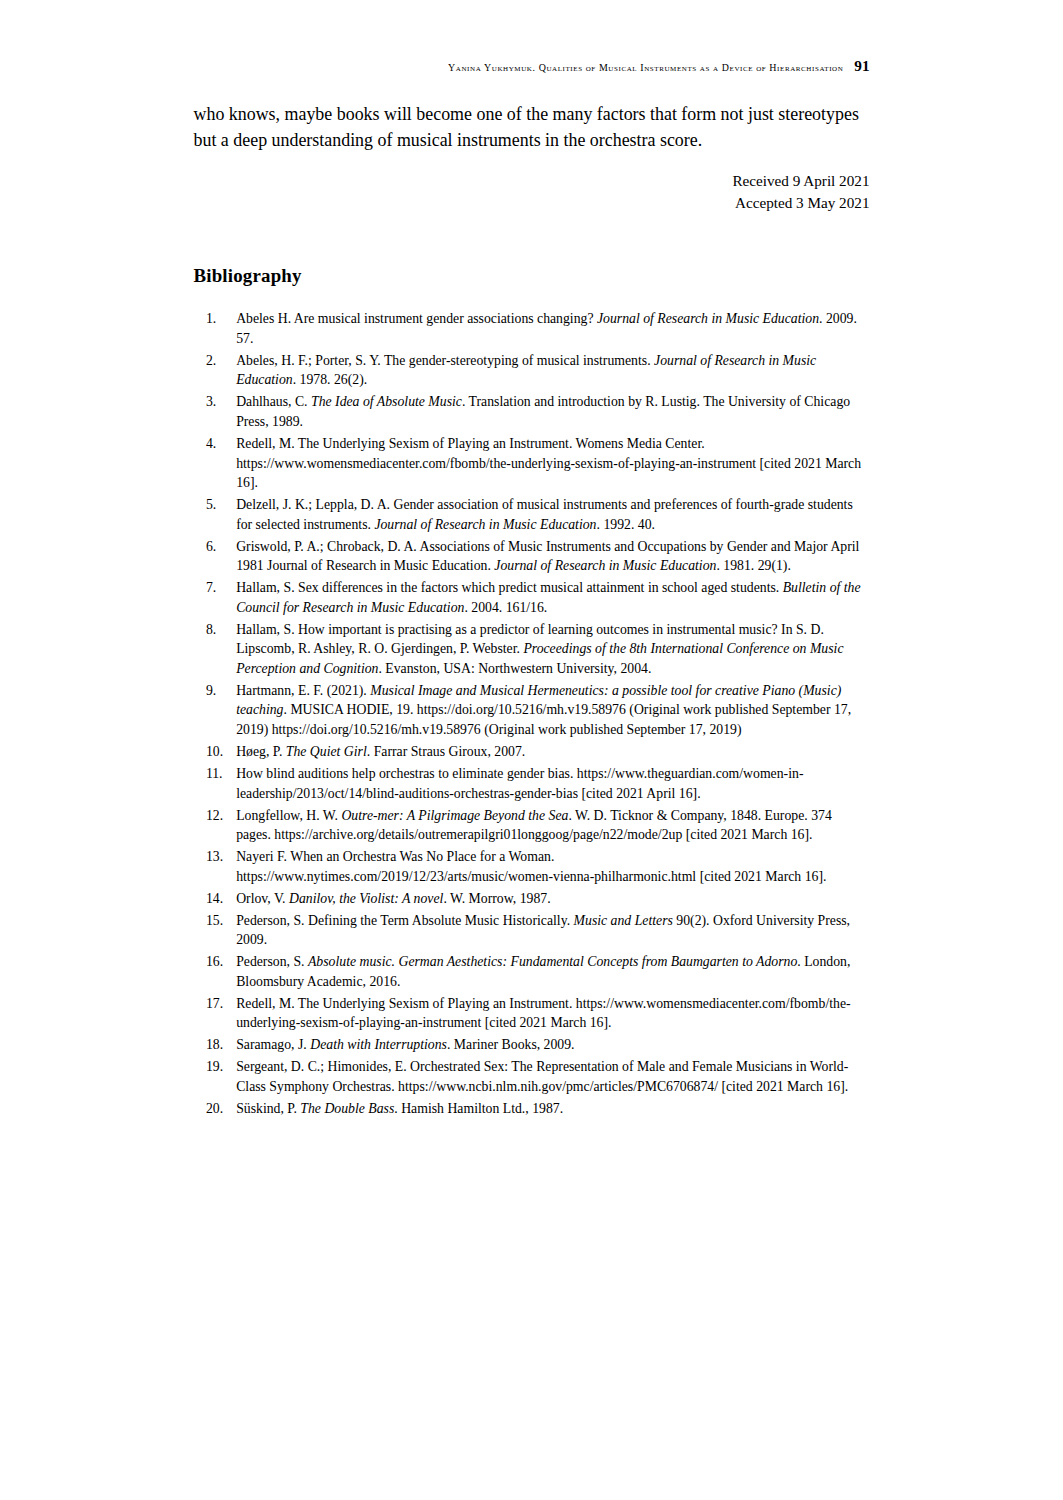Yanina Yukhymuk. Qualities of Musical Instruments as a Device of Hierarchisation 91
who knows, maybe books will become one of the many factors that form not just stereotypes but a deep understanding of musical instruments in the orchestra score.
Received 9 April 2021
Accepted 3 May 2021
Bibliography
1. Abeles H. Are musical instrument gender associations changing? Journal of Research in Music Education. 2009. 57.
2. Abeles, H. F.; Porter, S. Y. The gender-stereotyping of musical instruments. Journal of Research in Music Education. 1978. 26(2).
3. Dahlhaus, C. The Idea of Absolute Music. Translation and introduction by R. Lustig. The University of Chicago Press, 1989.
4. Redell, M. The Underlying Sexism of Playing an Instrument. Womens Media Center. https://www.womensmediacenter.com/fbomb/the-underlying-sexism-of-playing-an-instrument [cited 2021 March 16].
5. Delzell, J. K.; Leppla, D. A. Gender association of musical instruments and preferences of fourth-grade students for selected instruments. Journal of Research in Music Education. 1992. 40.
6. Griswold, P. A.; Chroback, D. A. Associations of Music Instruments and Occupations by Gender and Major April 1981 Journal of Research in Music Education. Journal of Research in Music Education. 1981. 29(1).
7. Hallam, S. Sex differences in the factors which predict musical attainment in school aged students. Bulletin of the Council for Research in Music Education. 2004. 161/16.
8. Hallam, S. How important is practising as a predictor of learning outcomes in instrumental music? In S. D. Lipscomb, R. Ashley, R. O. Gjerdingen, P. Webster. Proceedings of the 8th International Conference on Music Perception and Cognition. Evanston, USA: Northwestern University, 2004.
9. Hartmann, E. F. (2021). Musical Image and Musical Hermeneutics: a possible tool for creative Piano (Music) teaching. MUSICA HODIE, 19. https://doi.org/10.5216/mh.v19.58976 (Original work published September 17, 2019) https://doi.org/10.5216/mh.v19.58976 (Original work published September 17, 2019)
10. Høeg, P. The Quiet Girl. Farrar Straus Giroux, 2007.
11. How blind auditions help orchestras to eliminate gender bias. https://www.theguardian.com/women-in-leadership/2013/oct/14/blind-auditions-orchestras-gender-bias [cited 2021 April 16].
12. Longfellow, H. W. Outre-mer: A Pilgrimage Beyond the Sea. W. D. Ticknor & Company, 1848. Europe. 374 pages. https://archive.org/details/outremerapilgri01longgoog/page/n22/mode/2up [cited 2021 March 16].
13. Nayeri F. When an Orchestra Was No Place for a Woman. https://www.nytimes.com/2019/12/23/arts/music/women-vienna-philharmonic.html [cited 2021 March 16].
14. Orlov, V. Danilov, the Violist: A novel. W. Morrow, 1987.
15. Pederson, S. Defining the Term Absolute Music Historically. Music and Letters 90(2). Oxford University Press, 2009.
16. Pederson, S. Absolute music. German Aesthetics: Fundamental Concepts from Baumgarten to Adorno. London, Bloomsbury Academic, 2016.
17. Redell, M. The Underlying Sexism of Playing an Instrument. https://www.womensmediacenter.com/fbomb/the-underlying-sexism-of-playing-an-instrument [cited 2021 March 16].
18. Saramago, J. Death with Interruptions. Mariner Books, 2009.
19. Sergeant, D. C.; Himonides, E. Orchestrated Sex: The Representation of Male and Female Musicians in World-Class Symphony Orchestras. https://www.ncbi.nlm.nih.gov/pmc/articles/PMC6706874/ [cited 2021 March 16].
20. Süskind, P. The Double Bass. Hamish Hamilton Ltd., 1987.